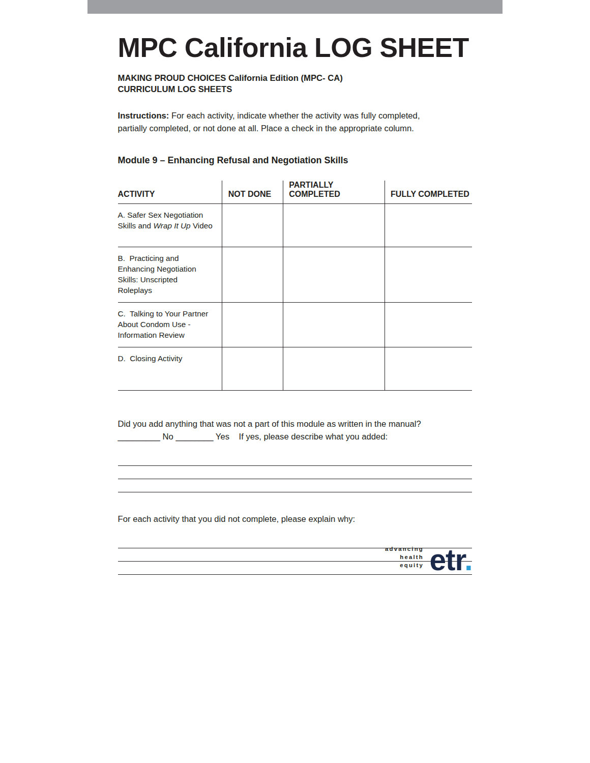MPC California LOG SHEET
MAKING PROUD CHOICES California Edition (MPC- CA)
CURRICULUM LOG SHEETS
Instructions: For each activity, indicate whether the activity was fully completed, partially completed, or not done at all. Place a check in the appropriate column.
Module 9 – Enhancing Refusal and Negotiation Skills
| ACTIVITY | NOT DONE | PARTIALLY COMPLETED | FULLY COMPLETED |
| --- | --- | --- | --- |
| A. Safer Sex Negotiation Skills and Wrap It Up Video | | | |
| B. Practicing and Enhancing Negotiation Skills: Unscripted Roleplays | | | |
| C. Talking to Your Partner About Condom Use - Information Review | | | |
| D. Closing Activity | | | |
Did you add anything that was not a part of this module as written in the manual?
_________ No ________ Yes If yes, please describe what you added:
For each activity that you did not complete, please explain why:
advancing
health
equity
etr.